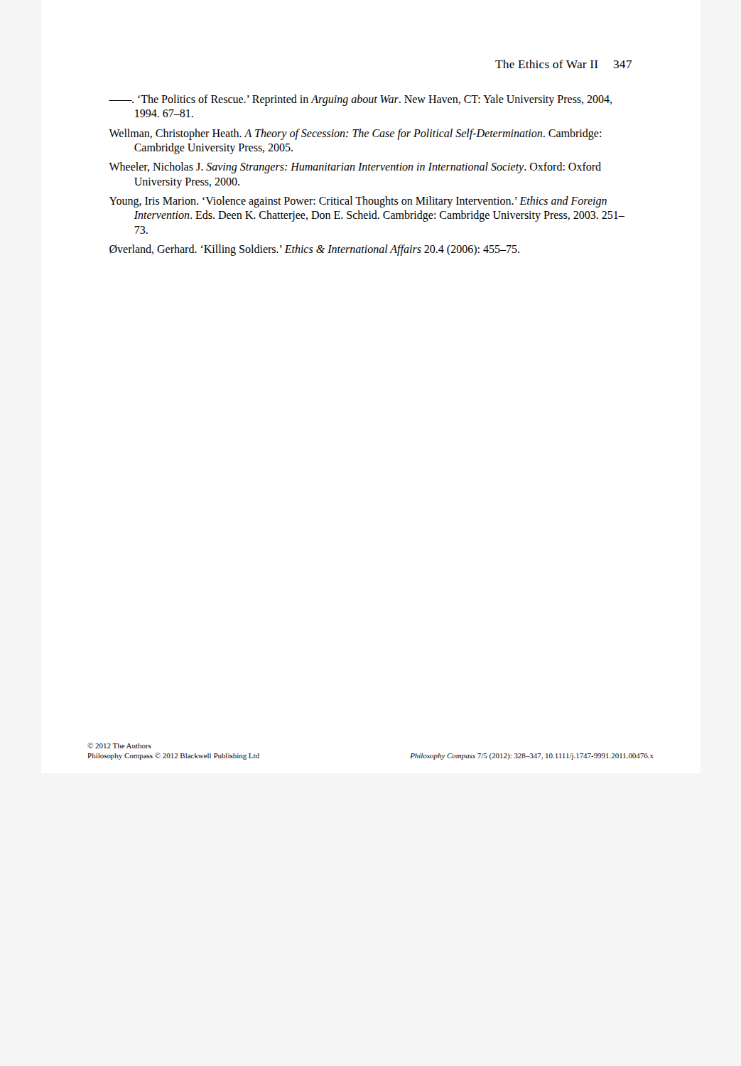The Ethics of War II 347
——. ‘The Politics of Rescue.’ Reprinted in Arguing about War. New Haven, CT: Yale University Press, 2004, 1994. 67–81.
Wellman, Christopher Heath. A Theory of Secession: The Case for Political Self-Determination. Cambridge: Cambridge University Press, 2005.
Wheeler, Nicholas J. Saving Strangers: Humanitarian Intervention in International Society. Oxford: Oxford University Press, 2000.
Young, Iris Marion. ‘Violence against Power: Critical Thoughts on Military Intervention.’ Ethics and Foreign Intervention. Eds. Deen K. Chatterjee, Don E. Scheid. Cambridge: Cambridge University Press, 2003. 251–73.
Øverland, Gerhard. ‘Killing Soldiers.’ Ethics & International Affairs 20.4 (2006): 455–75.
© 2012 The Authors
Philosophy Compass © 2012 Blackwell Publishing Ltd
Philosophy Compass 7/5 (2012): 328–347, 10.1111/j.1747-9991.2011.00476.x